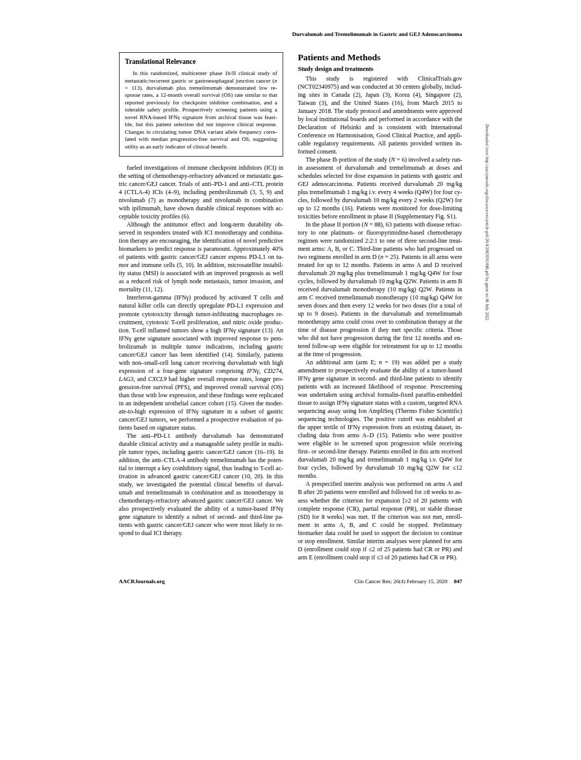Durvalumab and Tremelimumab in Gastric and GEJ Adenocarcinoma
Downloaded from http://aacrjournals.org/clincancerres/article-pdf/26/4/2063191/846.pdf by guest on 06 July 2022
Translational Relevance
In this randomized, multicenter phase 1b/II clinical study of metastatic/recurrent gastric or gastroesophageal junction cancer (n = 113), durvalumab plus tremelimumab demonstrated low response rates, a 12-month overall survival (OS) rate similar to that reported previously for checkpoint inhibitor combination, and a tolerable safety profile. Prospectively screening patients using a novel RNA-based IFNγ signature from archival tissue was feasible, but this patient selection did not improve clinical response. Changes in circulating tumor DNA variant allele frequency correlated with median progression-free survival and OS, suggesting utility as an early indicator of clinical benefit.
fueled investigations of immune checkpoint inhibitors (ICI) in the setting of chemotherapy-refractory advanced or metastatic gastric cancer/GEJ cancer. Trials of anti–PD-1 and anti–CTL protein 4 (CTLA-4) ICIs (4–9), including pembrolizumab (3, 5, 9) and nivolumab (7) as monotherapy and nivolumab in combination with ipilimumab, have shown durable clinical responses with acceptable toxicity profiles (6).
Although the antitumor effect and long-term durability observed in responders treated with ICI monotherapy and combination therapy are encouraging, the identification of novel predictive biomarkers to predict response is paramount. Approximately 40% of patients with gastric cancer/GEJ cancer express PD-L1 on tumor and immune cells (5, 10). In addition, microsatellite instability status (MSI) is associated with an improved prognosis as well as a reduced risk of lymph node metastasis, tumor invasion, and mortality (11, 12).
Interferon-gamma (IFNγ) produced by activated T cells and natural killer cells can directly upregulate PD-L1 expression and promote cytotoxicity through tumor-infiltrating macrophages recruitment, cytotoxic T-cell proliferation, and nitric oxide production. T-cell inflamed tumors show a high IFNγ signature (13). An IFNγ gene signature associated with improved response to pembrolizumab in multiple tumor indications, including gastric cancer/GEJ cancer has been identified (14). Similarly, patients with non–small-cell lung cancer receiving durvalumab with high expression of a four-gene signature comprising IFNγ, CD274, LAG3, and CXCL9 had higher overall response rates, longer progression-free survival (PFS), and improved overall survival (OS) than those with low expression, and these findings were replicated in an independent urothelial cancer cohort (15). Given the moderate-to-high expression of IFNγ signature in a subset of gastric cancer/GEJ tumors, we performed a prospective evaluation of patients based on signature status.
The anti–PD-L1 antibody durvalumab has demonstrated durable clinical activity and a manageable safety profile in multiple tumor types, including gastric cancer/GEJ cancer (16–19). In addition, the anti–CTLA-4 antibody tremelimumab has the potential to interrupt a key coinhibitory signal, thus leading to T-cell activation in advanced gastric cancer/GEJ cancer (10, 20). In this study, we investigated the potential clinical benefits of durvalumab and tremelimumab in combination and as monotherapy in chemotherapy-refractory advanced gastric cancer/GEJ cancer. We also prospectively evaluated the ability of a tumor-based IFNγ gene signature to identify a subset of second- and third-line patients with gastric cancer/GEJ cancer who were most likely to respond to dual ICI therapy.
Patients and Methods
Study design and treatments
This study is registered with ClinicalTrials.gov (NCT02340975) and was conducted at 30 centers globally, including sites in Canada (2), Japan (3), Korea (4), Singapore (2), Taiwan (3), and the United States (16), from March 2015 to January 2018. The study protocol and amendments were approved by local institutional boards and performed in accordance with the Declaration of Helsinki and is consistent with International Conference on Harmonisation, Good Clinical Practice, and applicable regulatory requirements. All patients provided written informed consent.
The phase Ib portion of the study (N = 6) involved a safety run-in assessment of durvalumab and tremelimumab at doses and schedules selected for dose expansion in patients with gastric and GEJ adenocarcinoma. Patients received durvalumab 20 mg/kg plus tremelimumab 1 mg/kg i.v. every 4 weeks (Q4W) for four cycles, followed by durvalumab 10 mg/kg every 2 weeks (Q2W) for up to 12 months (16). Patients were monitored for dose-limiting toxicities before enrollment in phase II (Supplementary Fig. S1).
In the phase II portion (N = 88), 63 patients with disease refractory to one platinum- or fluoropyrimidine-based chemotherapy regimen were randomized 2:2:1 to one of three second-line treatment arms: A, B, or C. Third-line patients who had progressed on two regimens enrolled in arm D (n = 25). Patients in all arms were treated for up to 12 months. Patients in arms A and D received durvalumab 20 mg/kg plus tremelimumab 1 mg/kg Q4W for four cycles, followed by durvalumab 10 mg/kg Q2W. Patients in arm B received durvalumab monotherapy (10 mg/kg) Q2W. Patients in arm C received tremelimumab monotherapy (10 mg/kg) Q4W for seven doses and then every 12 weeks for two doses (for a total of up to 9 doses). Patients in the durvalumab and tremelimumab monotherapy arms could cross over to combination therapy at the time of disease progression if they met specific criteria. Those who did not have progression during the first 12 months and entered follow-up were eligible for retreatment for up to 12 months at the time of progression.
An additional arm (arm E; n = 19) was added per a study amendment to prospectively evaluate the ability of a tumor-based IFNγ gene signature in second- and third-line patients to identify patients with an increased likelihood of response. Prescreening was undertaken using archival formalin-fixed paraffin-embedded tissue to assign IFNγ signature status with a custom, targeted RNA sequencing assay using Ion AmpliSeq (Thermo Fisher Scientific) sequencing technologies. The positive cutoff was established at the upper tertile of IFNγ expression from an existing dataset, including data from arms A–D (15). Patients who were positive were eligible to be screened upon progression while receiving first- or second-line therapy. Patients enrolled in this arm received durvalumab 20 mg/kg and tremelimumab 1 mg/kg i.v. Q4W for four cycles, followed by durvalumab 10 mg/kg Q2W for ≤12 months.
A prespecified interim analysis was performed on arms A and B after 20 patients were enrolled and followed for ≥8 weeks to assess whether the criterion for expansion [≥2 of 20 patients with complete response (CR), partial response (PR), or stable disease (SD) for 8 weeks] was met. If the criterion was not met, enrollment in arms A, B, and C could be stopped. Preliminary biomarker data could be used to support the decision to continue or stop enrollment. Similar interim analyses were planned for arm D (enrollment could stop if ≤2 of 25 patients had CR or PR) and arm E (enrollment could stop if ≤3 of 20 patients had CR or PR).
AACRJournals.org
Clin Cancer Res; 26(4) February 15, 2020 847